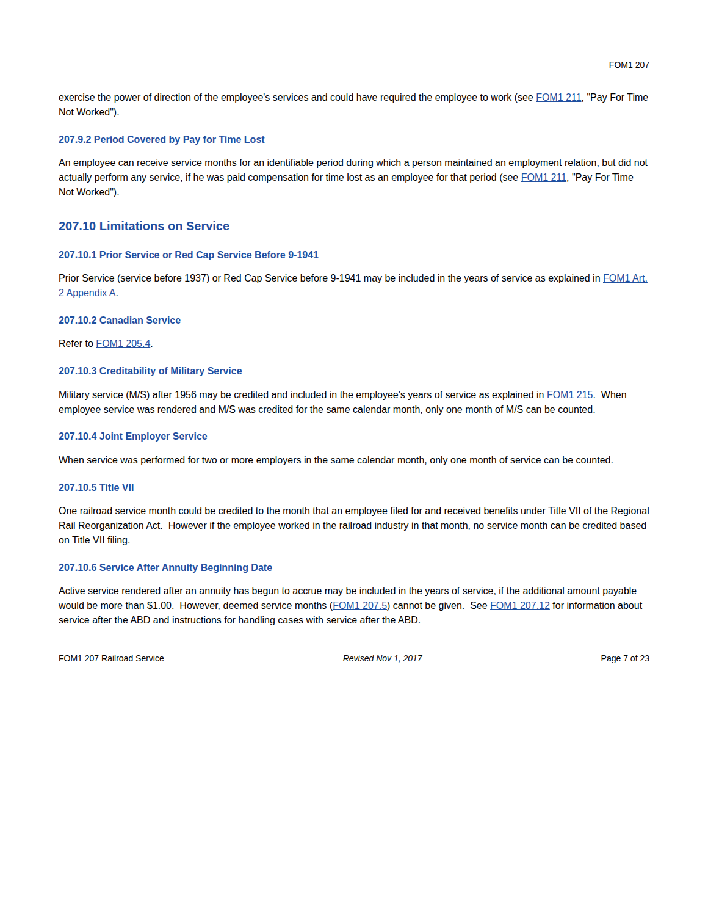FOM1 207
exercise the power of direction of the employee's services and could have required the employee to work (see FOM1 211, "Pay For Time Not Worked").
207.9.2 Period Covered by Pay for Time Lost
An employee can receive service months for an identifiable period during which a person maintained an employment relation, but did not actually perform any service, if he was paid compensation for time lost as an employee for that period (see FOM1 211, "Pay For Time Not Worked").
207.10 Limitations on Service
207.10.1 Prior Service or Red Cap Service Before 9-1941
Prior Service (service before 1937) or Red Cap Service before 9-1941 may be included in the years of service as explained in FOM1 Art. 2 Appendix A.
207.10.2 Canadian Service
Refer to FOM1 205.4.
207.10.3 Creditability of Military Service
Military service (M/S) after 1956 may be credited and included in the employee's years of service as explained in FOM1 215. When employee service was rendered and M/S was credited for the same calendar month, only one month of M/S can be counted.
207.10.4 Joint Employer Service
When service was performed for two or more employers in the same calendar month, only one month of service can be counted.
207.10.5 Title VII
One railroad service month could be credited to the month that an employee filed for and received benefits under Title VII of the Regional Rail Reorganization Act. However if the employee worked in the railroad industry in that month, no service month can be credited based on Title VII filing.
207.10.6 Service After Annuity Beginning Date
Active service rendered after an annuity has begun to accrue may be included in the years of service, if the additional amount payable would be more than $1.00. However, deemed service months (FOM1 207.5) cannot be given. See FOM1 207.12 for information about service after the ABD and instructions for handling cases with service after the ABD.
FOM1 207 Railroad Service Revised Nov 1, 2017 Page 7 of 23